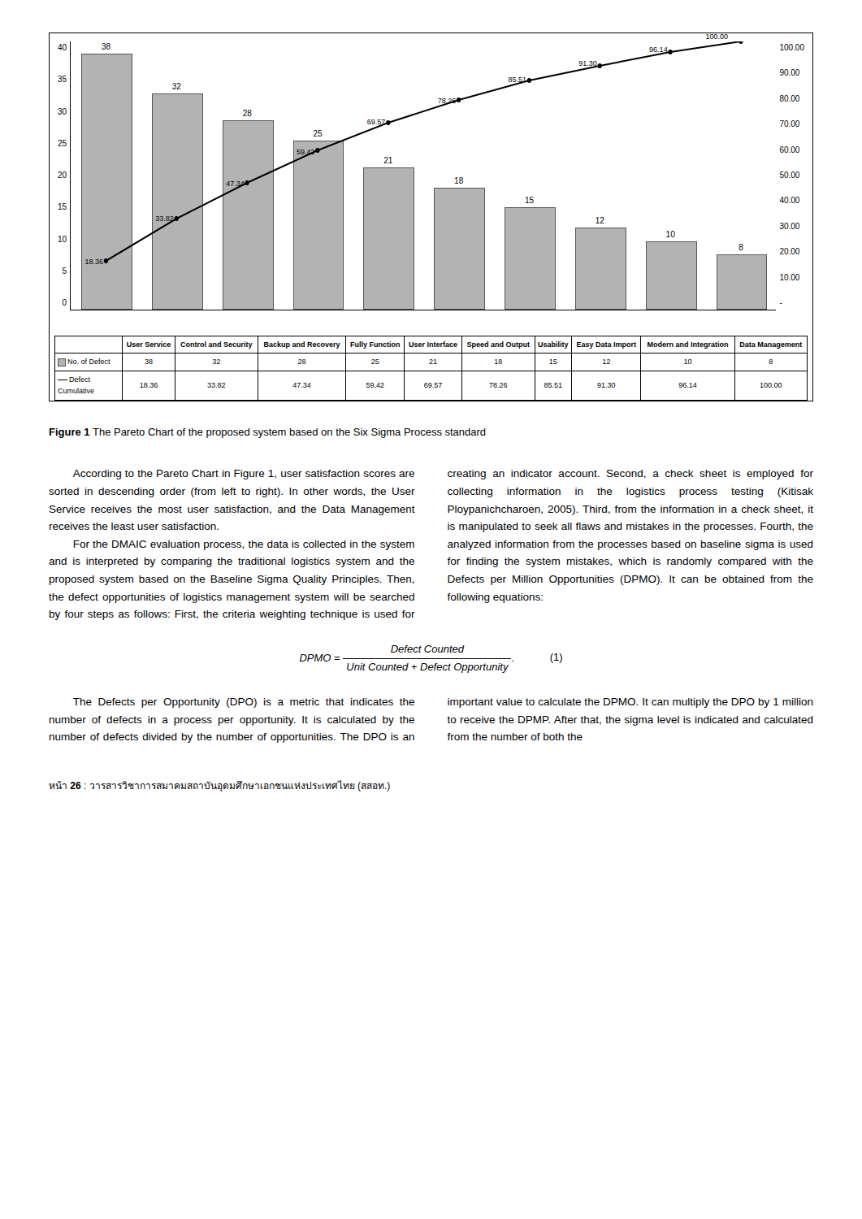4035302520151050
38
32
28
25
21
18
15
12
10
8
18.36 33.82 47.34 59.42 69.57 78.26 85.51 91.30 96.14 100.00
100.0090.0080.0070.0060.0050.0040.0030.0020.0010.00-
| | User Service | Control and Security | Backup and Recovery | Fully Function | User Interface | Speed and Output | Usability | Easy Data Import | Modern and Integration | Data Management |
| --- | --- | --- | --- | --- | --- | --- | --- | --- | --- | --- |
| No. of Defect | 38 | 32 | 28 | 25 | 21 | 18 | 15 | 12 | 10 | 8 |
| Defect Cumulative | 18.36 | 33.82 | 47.34 | 59.42 | 69.57 | 78.26 | 85.51 | 91.30 | 96.14 | 100.00 |
Figure 1 The Pareto Chart of the proposed system based on the Six Sigma Process standard
According to the Pareto Chart in Figure 1, user satisfaction scores are sorted in descending order (from left to right). In other words, the User Service receives the most user satisfaction, and the Data Management receives the least user satisfaction.
For the DMAIC evaluation process, the data is collected in the system and is interpreted by comparing the traditional logistics system and the proposed system based on the Baseline Sigma Quality Principles. Then, the defect opportunities of logistics management system will be searched by four steps as follows: First, the criteria weighting technique is used for creating an indicator account. Second, a check sheet is employed for collecting information in the logistics process testing (Kitisak Ploypanichcharoen, 2005). Third, from the information in a check sheet, it is manipulated to seek all flaws and mistakes in the processes. Fourth, the analyzed information from the processes based on baseline sigma is used for finding the system mistakes, which is randomly compared with the Defects per Million Opportunities (DPMO). It can be obtained from the following equations:
DPMO = Defect Counted Unit Counted + Defect Opportunity . (1)
The Defects per Opportunity (DPO) is a metric that indicates the number of defects in a process per opportunity. It is calculated by the number of defects divided by the number of opportunities. The DPO is an important value to calculate the DPMO. It can multiply the DPO by 1 million to receive the DPMP. After that, the sigma level is indicated and calculated from the number of both the
หน้า 26 : วารสารวิชาการสมาคมสถาบันอุดมศึกษาเอกชนแห่งประเทศไทย (สสอท.)